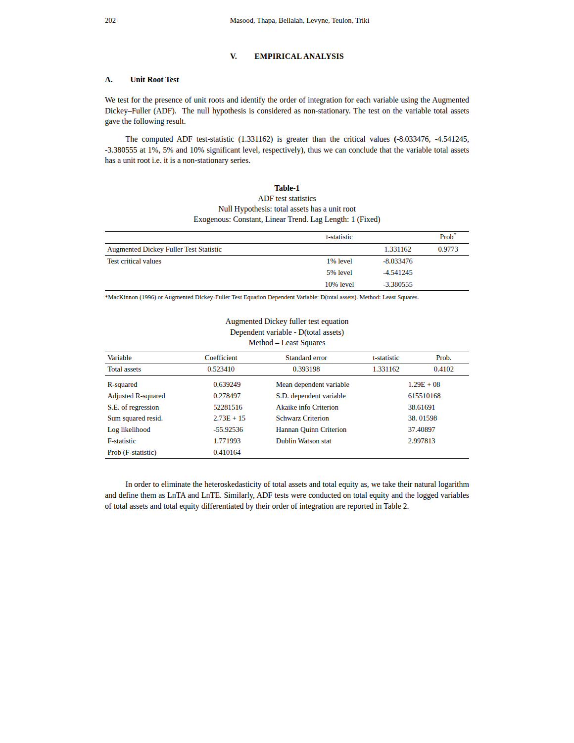202 Masood, Thapa, Bellalah, Levyne, Teulon, Triki
V. EMPIRICAL ANALYSIS
A. Unit Root Test
We test for the presence of unit roots and identify the order of integration for each variable using the Augmented Dickey–Fuller (ADF). The null hypothesis is considered as non-stationary. The test on the variable total assets gave the following result.
The computed ADF test-statistic (1.331162) is greater than the critical values (-8.033476, -4.541245, -3.380555 at 1%, 5% and 10% significant level, respectively), thus we can conclude that the variable total assets has a unit root i.e. it is a non-stationary series.
Table-1
ADF test statistics
Null Hypothesis: total assets has a unit root
Exogenous: Constant, Linear Trend. Lag Length: 1 (Fixed)
| | t-statistic | | Prob * |
| Augmented Dickey Fuller Test Statistic | | 1.331162 | 0.9773 |
| Test critical values | 1% level | -8.033476 | |
| | 5% level | -4.541245 | |
| | 10% level | -3.380555 | |
*MacKinnon (1996) or Augmented Dickey-Fuller Test Equation Dependent Variable: D(total assets). Method: Least Squares.
Augmented Dickey fuller test equation
Dependent variable - D(total assets)
Method – Least Squares
| Variable | Coefficient | Standard error | t-statistic | Prob. |
| --- | --- | --- | --- | --- |
| Total assets | 0.523410 | 0.393198 | 1.331162 | 0.4102 |
| R-squared | 0.639249 | Mean dependent variable | 1.29E + 08 |
| Adjusted R-squared | 0.278497 | S.D. dependent variable | 615510168 |
| S.E. of regression | 52281516 | Akaike info Criterion | 38.61691 |
| Sum squared resid. | 2.73E + 15 | Schwarz Criterion | 38. 01598 |
| Log likelihood | -55.92536 | Hannan Quinn Criterion | 37.40897 |
| F-statistic | 1.771993 | Dublin Watson stat | 2.997813 |
| Prob (F-statistic) | 0.410164 | | |
In order to eliminate the heteroskedasticity of total assets and total equity as, we take their natural logarithm and define them as LnTA and LnTE. Similarly, ADF tests were conducted on total equity and the logged variables of total assets and total equity differentiated by their order of integration are reported in Table 2.